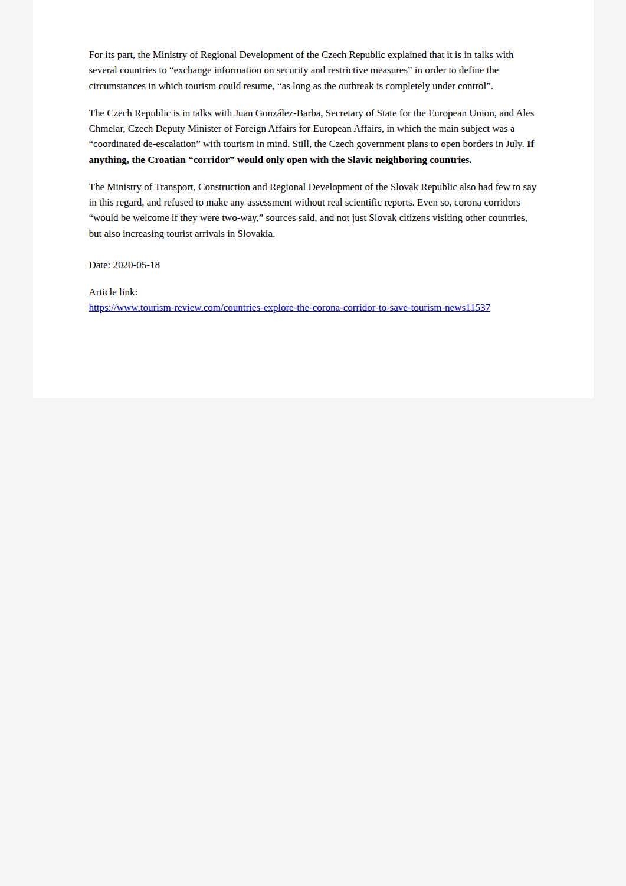For its part, the Ministry of Regional Development of the Czech Republic explained that it is in talks with several countries to “exchange information on security and restrictive measures” in order to define the circumstances in which tourism could resume, “as long as the outbreak is completely under control”.
The Czech Republic is in talks with Juan González-Barba, Secretary of State for the European Union, and Ales Chmelar, Czech Deputy Minister of Foreign Affairs for European Affairs, in which the main subject was a “coordinated de-escalation” with tourism in mind. Still, the Czech government plans to open borders in July. If anything, the Croatian “corridor” would only open with the Slavic neighboring countries.
The Ministry of Transport, Construction and Regional Development of the Slovak Republic also had few to say in this regard, and refused to make any assessment without real scientific reports. Even so, corona corridors “would be welcome if they were two-way,” sources said, and not just Slovak citizens visiting other countries, but also increasing tourist arrivals in Slovakia.
Date: 2020-05-18
Article link:
https://www.tourism-review.com/countries-explore-the-corona-corridor-to-save-tourism-news11537